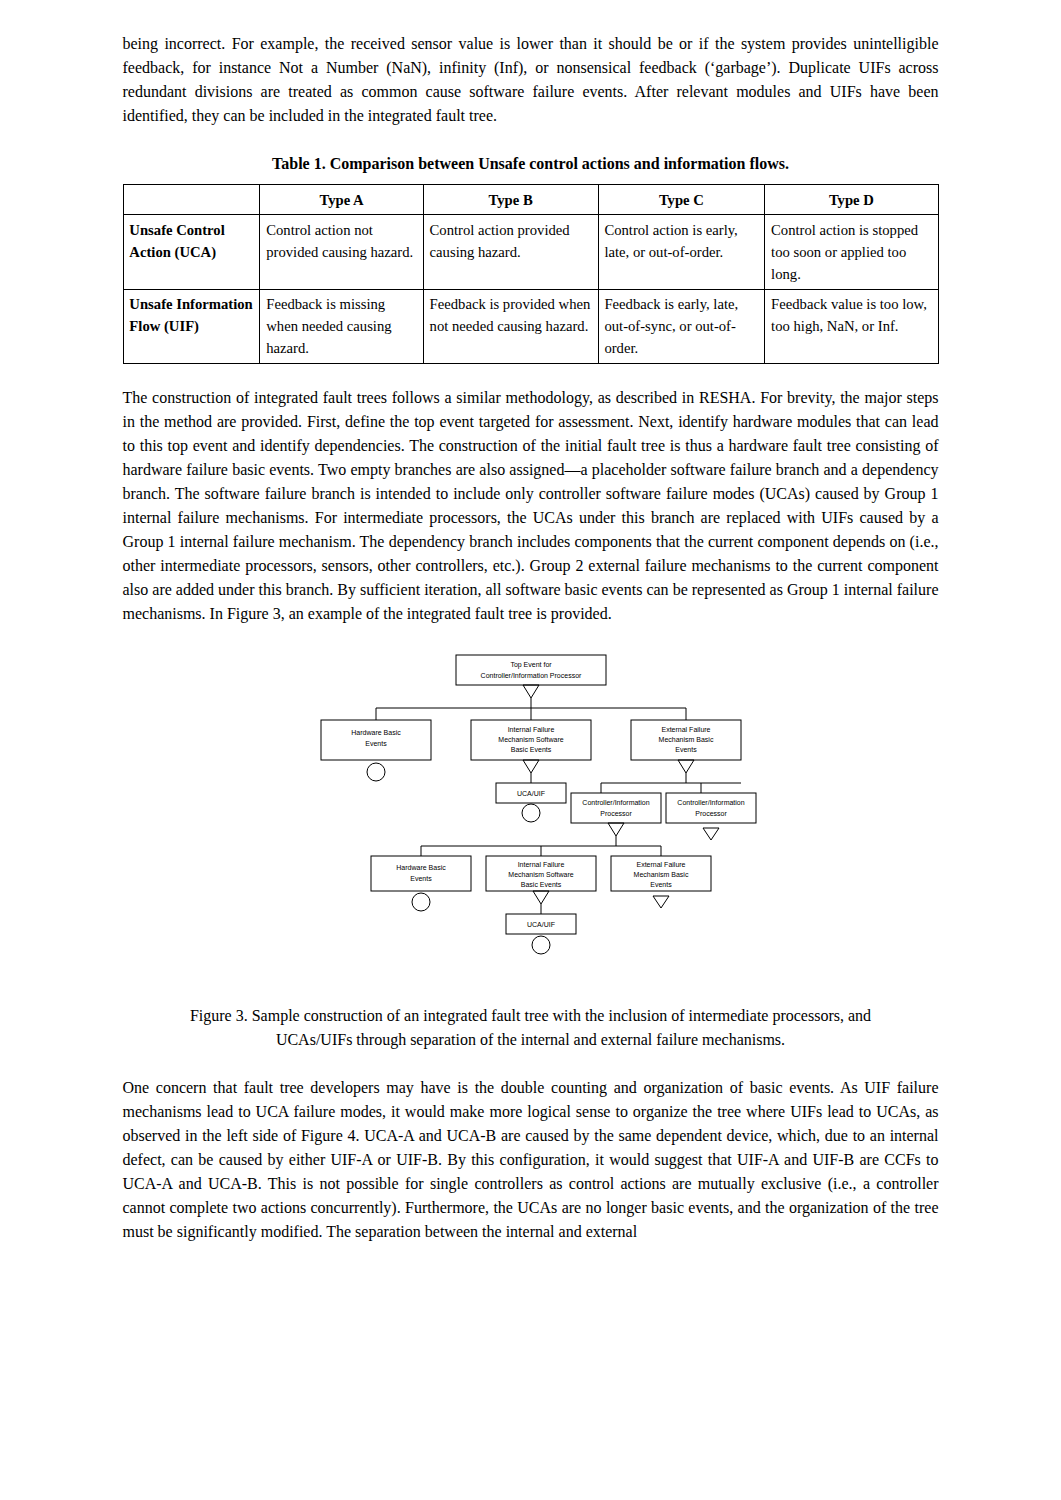being incorrect. For example, the received sensor value is lower than it should be or if the system provides unintelligible feedback, for instance Not a Number (NaN), infinity (Inf), or nonsensical feedback (‘garbage’). Duplicate UIFs across redundant divisions are treated as common cause software failure events. After relevant modules and UIFs have been identified, they can be included in the integrated fault tree.
Table 1. Comparison between Unsafe control actions and information flows.
| | Type A | Type B | Type C | Type D |
| --- | --- | --- | --- | --- |
| Unsafe Control Action (UCA) | Control action not provided causing hazard. | Control action provided causing hazard. | Control action is early, late, or out-of-order. | Control action is stopped too soon or applied too long. |
| Unsafe Information Flow (UIF) | Feedback is missing when needed causing hazard. | Feedback is provided when not needed causing hazard. | Feedback is early, late, out-of-sync, or out-of-order. | Feedback value is too low, too high, NaN, or Inf. |
The construction of integrated fault trees follows a similar methodology, as described in RESHA. For brevity, the major steps in the method are provided. First, define the top event targeted for assessment. Next, identify hardware modules that can lead to this top event and identify dependencies. The construction of the initial fault tree is thus a hardware fault tree consisting of hardware failure basic events. Two empty branches are also assigned—a placeholder software failure branch and a dependency branch. The software failure branch is intended to include only controller software failure modes (UCAs) caused by Group 1 internal failure mechanisms. For intermediate processors, the UCAs under this branch are replaced with UIFs caused by a Group 1 internal failure mechanism. The dependency branch includes components that the current component depends on (i.e., other intermediate processors, sensors, other controllers, etc.). Group 2 external failure mechanisms to the current component also are added under this branch. By sufficient iteration, all software basic events can be represented as Group 1 internal failure mechanisms. In Figure 3, an example of the integrated fault tree is provided.
Top Event for Controller/Information Processor Hardware Basic Events Internal Failure Mechanism Software Basic Events External Failure Mechanism Basic Events UCA/UIF Controller/Information Processor Controller/Information Processor Hardware Basic Events Internal Failure Mechanism Software Basic Events External Failure Mechanism Basic Events UCA/UIF
Figure 3. Sample construction of an integrated fault tree with the inclusion of intermediate processors, and UCAs/UIFs through separation of the internal and external failure mechanisms.
One concern that fault tree developers may have is the double counting and organization of basic events. As UIF failure mechanisms lead to UCA failure modes, it would make more logical sense to organize the tree where UIFs lead to UCAs, as observed in the left side of Figure 4. UCA-A and UCA-B are caused by the same dependent device, which, due to an internal defect, can be caused by either UIF-A or UIF-B. By this configuration, it would suggest that UIF-A and UIF-B are CCFs to UCA-A and UCA-B. This is not possible for single controllers as control actions are mutually exclusive (i.e., a controller cannot complete two actions concurrently). Furthermore, the UCAs are no longer basic events, and the organization of the tree must be significantly modified. The separation between the internal and external